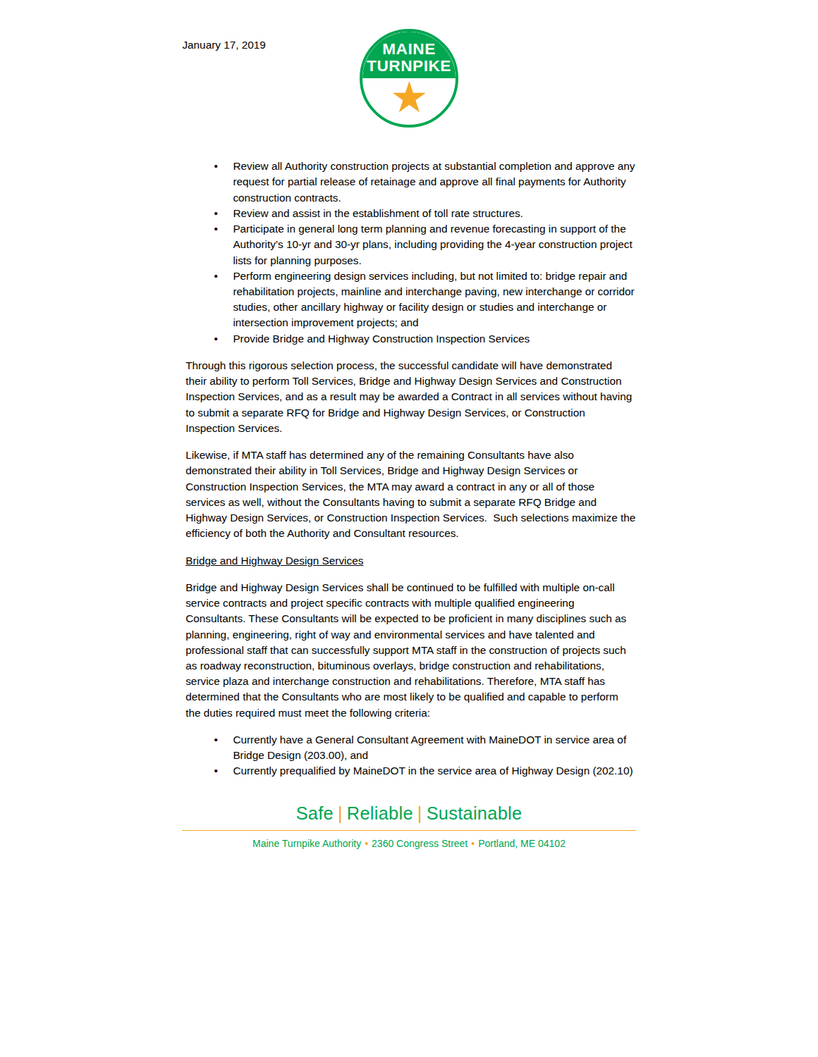January 17, 2019
MAINE TURNPIKE
★
Review all Authority construction projects at substantial completion and approve any request for partial release of retainage and approve all final payments for Authority construction contracts.
Review and assist in the establishment of toll rate structures.
Participate in general long term planning and revenue forecasting in support of the Authority’s 10-yr and 30-yr plans, including providing the 4-year construction project lists for planning purposes.
Perform engineering design services including, but not limited to: bridge repair and rehabilitation projects, mainline and interchange paving, new interchange or corridor studies, other ancillary highway or facility design or studies and interchange or intersection improvement projects; and
Provide Bridge and Highway Construction Inspection Services
Through this rigorous selection process, the successful candidate will have demonstrated their ability to perform Toll Services, Bridge and Highway Design Services and Construction Inspection Services, and as a result may be awarded a Contract in all services without having to submit a separate RFQ for Bridge and Highway Design Services, or Construction Inspection Services.
Likewise, if MTA staff has determined any of the remaining Consultants have also demonstrated their ability in Toll Services, Bridge and Highway Design Services or Construction Inspection Services, the MTA may award a contract in any or all of those services as well, without the Consultants having to submit a separate RFQ Bridge and Highway Design Services, or Construction Inspection Services. Such selections maximize the efficiency of both the Authority and Consultant resources.
Bridge and Highway Design Services
Bridge and Highway Design Services shall be continued to be fulfilled with multiple on-call service contracts and project specific contracts with multiple qualified engineering Consultants. These Consultants will be expected to be proficient in many disciplines such as planning, engineering, right of way and environmental services and have talented and professional staff that can successfully support MTA staff in the construction of projects such as roadway reconstruction, bituminous overlays, bridge construction and rehabilitations, service plaza and interchange construction and rehabilitations. Therefore, MTA staff has determined that the Consultants who are most likely to be qualified and capable to perform the duties required must meet the following criteria:
Currently have a General Consultant Agreement with MaineDOT in service area of Bridge Design (203.00), and
Currently prequalified by MaineDOT in the service area of Highway Design (202.10)
Safe|Reliable|Sustainable
Maine Turnpike Authority•2360 Congress Street•Portland, ME 04102